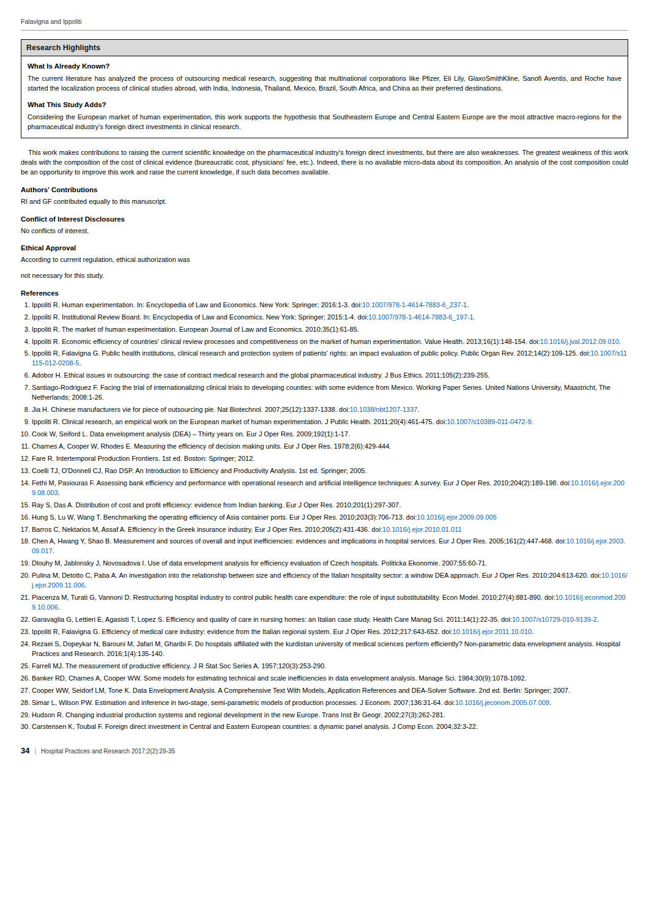Falavigna and Ippoliti
Research Highlights
What Is Already Known?
The current literature has analyzed the process of outsourcing medical research, suggesting that multinational corporations like Pfizer, Eli Lily, GlaxoSmithKline, Sanofi Aventis, and Roche have started the localization process of clinical studies abroad, with India, Indonesia, Thailand, Mexico, Brazil, South Africa, and China as their preferred destinations.
What This Study Adds?
Considering the European market of human experimentation, this work supports the hypothesis that Southeastern Europe and Central Eastern Europe are the most attractive macro-regions for the pharmaceutical industry's foreign direct investments in clinical research.
This work makes contributions to raising the current scientific knowledge on the pharmaceutical industry's foreign direct investments, but there are also weaknesses. The greatest weakness of this work deals with the composition of the cost of clinical evidence (bureaucratic cost, physicians' fee, etc.). Indeed, there is no available micro-data about its composition. An analysis of the cost composition could be an opportunity to improve this work and raise the current knowledge, if such data becomes available.
Authors' Contributions
RI and GF contributed equally to this manuscript.
Conflict of Interest Disclosures
No conflicts of interest.
Ethical Approval
According to current regulation, ethical authorization was
not necessary for this study.
References
Ippoliti R. Human experimentation. In: Encyclopedia of Law and Economics. New York: Springer; 2016:1-3. doi:10.1007/978-1-4614-7883-6_237-1.
Ippoliti R. Institutional Review Board. In: Encyclopedia of Law and Economics. New York: Springer; 2015:1-4. doi:10.1007/978-1-4614-7883-6_197-1.
Ippoliti R. The market of human experimentation. European Journal of Law and Economics. 2010;35(1):61-85.
Ippoliti R. Economic efficiency of countries' clinical review processes and competitiveness on the market of human experimentation. Value Health. 2013;16(1):148-154. doi:10.1016/j.jval.2012.09.010.
Ippoliti R, Falavigna G. Public health institutions, clinical research and protection system of patients' rights: an impact evaluation of public policy. Public Organ Rev. 2012;14(2):109-125. doi:10.1007/s11115-012-0208-5.
Adobor H. Ethical issues in outsourcing: the case of contract medical research and the global pharmaceutical industry. J Bus Ethics. 2011;105(2):239-255.
Santiago-Rodriguez F. Facing the trial of internationalizing clinical trials to developing counties: with some evidence from Mexico. Working Paper Series. United Nations University, Maastricht, The Netherlands; 2008:1-26.
Jia H. Chinese manufacturers vie for piece of outsourcing pie. Nat Biotechnol. 2007;25(12):1337-1338. doi:10.1038/nbt1207-1337.
Ippoliti R. Clinical research, an empirical work on the European market of human experimentation. J Public Health. 2011;20(4):461-475. doi:10.1007/s10389-011-0472-9.
Cook W, Seiford L. Data envelopment analysis (DEA) – Thirty years on. Eur J Oper Res. 2009;192(1):1-17.
Charnes A, Cooper W, Rhodes E. Measuring the efficiency of decision making units. Eur J Oper Res. 1978;2(6):429-444.
Fare R. Intertemporal Production Frontiers. 1st ed. Boston: Springer; 2012.
Coelli TJ, O'Donnell CJ, Rao DSP. An Introduction to Efficiency and Productivity Analysis. 1st ed. Springer; 2005.
Fethi M, Pasiouras F. Assessing bank efficiency and performance with operational research and artificial intelligence techniques: A survey. Eur J Oper Res. 2010;204(2):189-198. doi:10.1016/j.ejor.2009.08.003.
Ray S, Das A. Distribution of cost and profit efficiency: evidence from Indian banking. Eur J Oper Res. 2010;201(1):297-307.
Hung S, Lu W, Wang T. Benchmarking the operating efficiency of Asia container ports. Eur J Oper Res. 2010;203(3):706-713. doi:10.1016/j.ejor.2009.09.005
Barros C, Nektarios M, Assaf A. Efficiency in the Greek insurance industry. Eur J Oper Res. 2010;205(2):431-436. doi:10.1016/j.ejor.2010.01.011
Chen A, Hwang Y, Shao B. Measurement and sources of overall and input inefficiencies: evidences and implications in hospital services. Eur J Oper Res. 2005;161(2):447-468. doi:10.1016/j.ejor.2003.09.017.
Dlouhy M, Jablonsky J, Novosadova I. Use of data envelopment analysis for efficiency evaluation of Czech hospitals. Politicka Ekonomie. 2007;55:60-71.
Pulina M, Detotto C, Paba A. An investigation into the relationship between size and efficiency of the Italian hospitality sector: a window DEA approach. Eur J Oper Res. 2010;204:613-620. doi:10.1016/j.ejor.2009.11.006.
Piacenza M, Turati G, Vannoni D. Restructuring hospital industry to control public health care expenditure: the role of input substitutability. Econ Model. 2010;27(4):881-890. doi:10.1016/j.econmod.2009.10.006.
Garavaglia G, Lettieri E, Agasisti T, Lopez S. Efficiency and quality of care in nursing homes: an Italian case study. Health Care Manag Sci. 2011;14(1):22-35. doi:10.1007/s10729-010-9139-2.
Ippoliti R, Falavigna G. Efficiency of medical care industry: evidence from the Italian regional system. Eur J Oper Res. 2012;217:643-652. doi:10.1016/j.ejor.2011.10.010.
Rezaei S, Dopeykar N, Barouni M, Jafari M, Gharibi F. Do hospitals affiliated with the kurdistan university of medical sciences perform efficiently? Non-parametric data envelopment analysis. Hospital Practices and Research. 2016;1(4):135-140.
Farrell MJ. The measurement of productive efficiency. J R Stat Soc Series A. 1957;120(3):253-290.
Banker RD, Charnes A, Cooper WW. Some models for estimating technical and scale inefficiencies in data envelopment analysis. Manage Sci. 1984;30(9):1078-1092.
Cooper WW, Seidorf LM, Tone K. Data Envelopment Analysis. A Comprehensive Text With Models, Application References and DEA-Solver Software. 2nd ed. Berlin: Springer; 2007.
Simar L, Wilson PW. Estimation and inference in two-stage, semi-parametric models of production processes. J Econom. 2007;136:31-64. doi:10.1016/j.jeconom.2005.07.009.
Hudson R. Changing industrial production systems and regional development in the new Europe. Trans Inst Br Geogr. 2002;27(3):262-281.
Carstensen K, Toubal F. Foreign direct investment in Central and Eastern European countries: a dynamic panel analysis. J Comp Econ. 2004;32:3-22.
34 | Hospital Practices and Research 2017;2(2):29-35